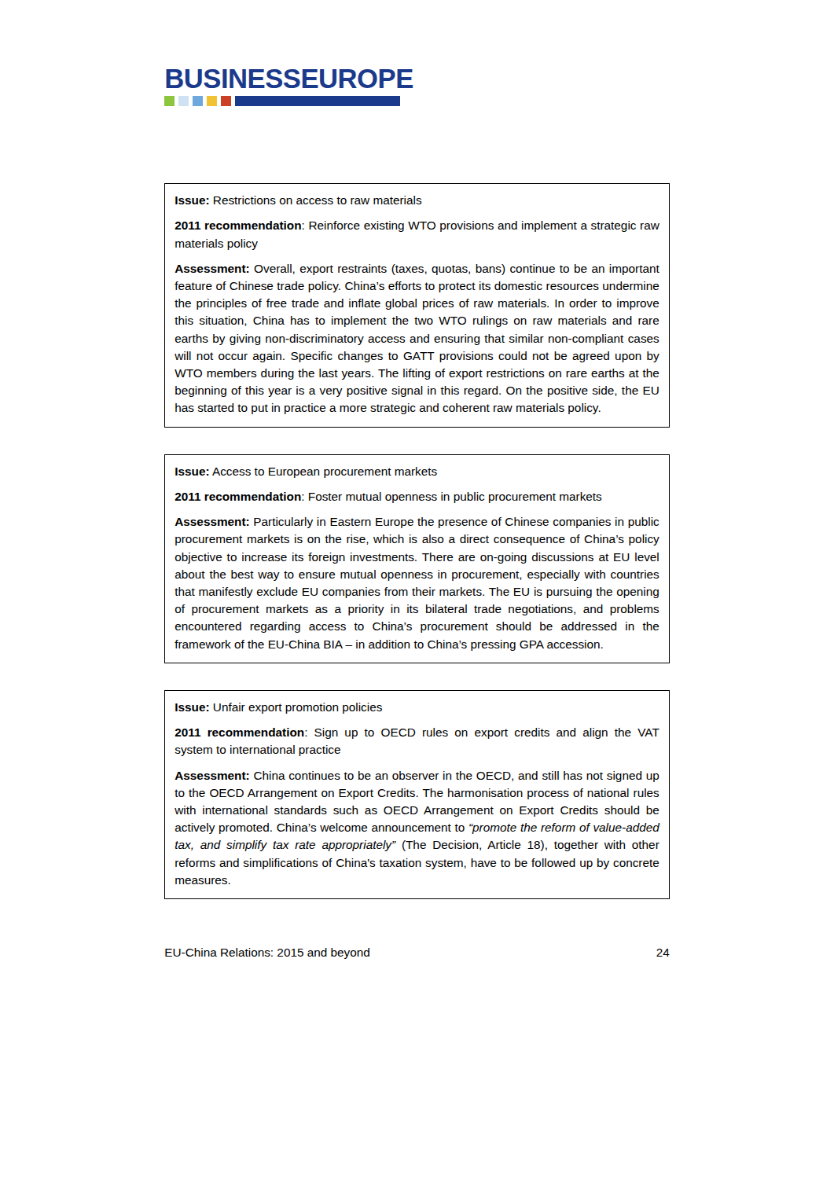BUSINESS EUROPE
Issue: Restrictions on access to raw materials
2011 recommendation: Reinforce existing WTO provisions and implement a strategic raw materials policy
Assessment: Overall, export restraints (taxes, quotas, bans) continue to be an important feature of Chinese trade policy. China’s efforts to protect its domestic resources undermine the principles of free trade and inflate global prices of raw materials. In order to improve this situation, China has to implement the two WTO rulings on raw materials and rare earths by giving non-discriminatory access and ensuring that similar non-compliant cases will not occur again. Specific changes to GATT provisions could not be agreed upon by WTO members during the last years. The lifting of export restrictions on rare earths at the beginning of this year is a very positive signal in this regard. On the positive side, the EU has started to put in practice a more strategic and coherent raw materials policy.
Issue: Access to European procurement markets
2011 recommendation: Foster mutual openness in public procurement markets
Assessment: Particularly in Eastern Europe the presence of Chinese companies in public procurement markets is on the rise, which is also a direct consequence of China’s policy objective to increase its foreign investments. There are on-going discussions at EU level about the best way to ensure mutual openness in procurement, especially with countries that manifestly exclude EU companies from their markets. The EU is pursuing the opening of procurement markets as a priority in its bilateral trade negotiations, and problems encountered regarding access to China’s procurement should be addressed in the framework of the EU-China BIA – in addition to China’s pressing GPA accession.
Issue: Unfair export promotion policies
2011 recommendation: Sign up to OECD rules on export credits and align the VAT system to international practice
Assessment: China continues to be an observer in the OECD, and still has not signed up to the OECD Arrangement on Export Credits. The harmonisation process of national rules with international standards such as OECD Arrangement on Export Credits should be actively promoted. China’s welcome announcement to “promote the reform of value-added tax, and simplify tax rate appropriately” (The Decision, Article 18), together with other reforms and simplifications of China's taxation system, have to be followed up by concrete measures.
EU-China Relations: 2015 and beyond
24